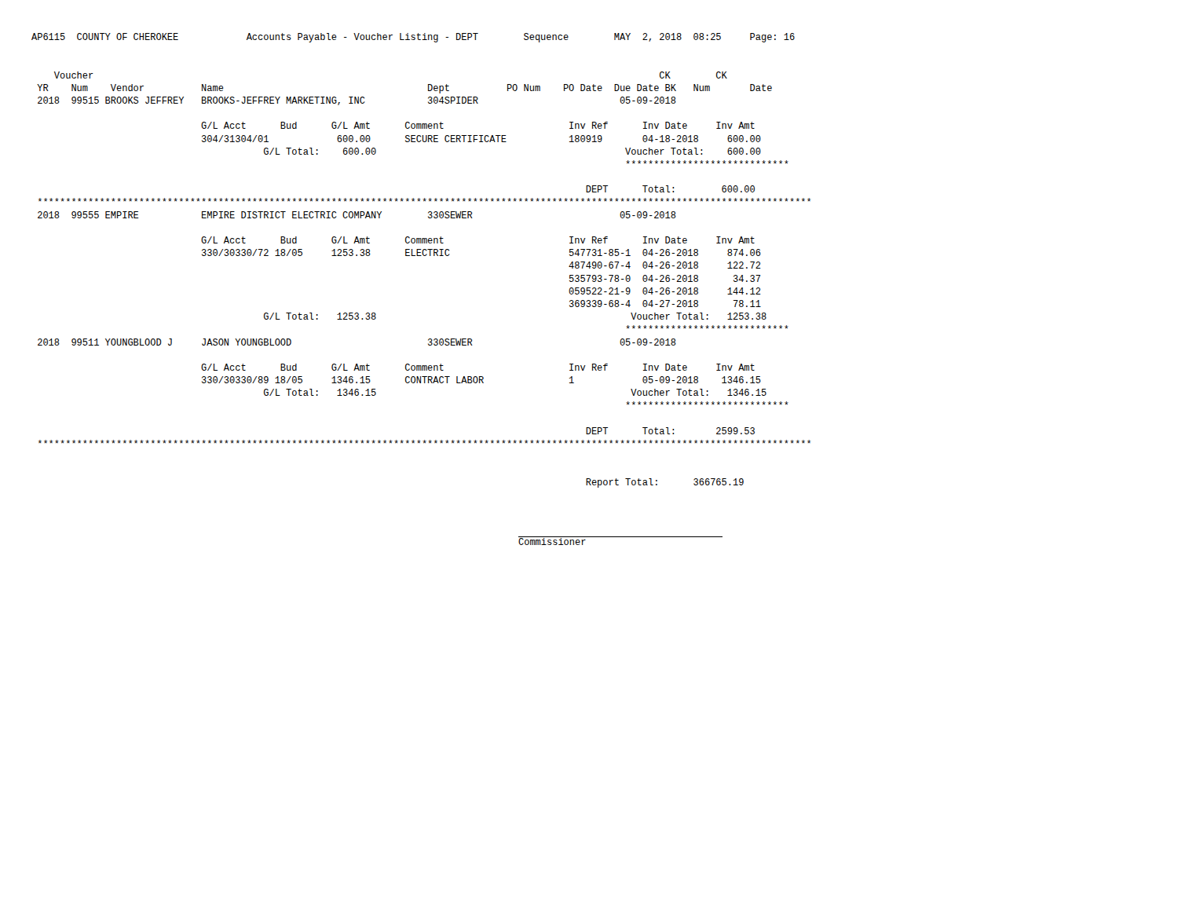AP6115  COUNTY OF CHEROKEE            Accounts Payable - Voucher Listing - DEPT        Sequence        MAY  2, 2018  08:25     Page: 16


    Voucher                                                                                                    CK        CK
 YR    Num    Vendor          Name                                    Dept          PO Num    PO Date  Due Date BK   Num       Date
 2018  99515 BROOKS JEFFREY   BROOKS-JEFFREY MARKETING, INC           304SPIDER                         05-09-2018

                              G/L Acct      Bud      G/L Amt      Comment                      Inv Ref      Inv Date     Inv Amt
                              304/31304/01            600.00      SECURE CERTIFICATE           180919       04-18-2018     600.00
                                         G/L Total:    600.00                                            Voucher Total:    600.00
                                                                                                         *****************************

                                                                                                  DEPT      Total:        600.00
 *****************************************************************************************************************************************
 2018  99555 EMPIRE           EMPIRE DISTRICT ELECTRIC COMPANY        330SEWER                          05-09-2018

                              G/L Acct      Bud      G/L Amt      Comment                      Inv Ref      Inv Date     Inv Amt
                              330/30330/72 18/05     1253.38      ELECTRIC                     547731-85-1  04-26-2018     874.06
                                                                                               487490-67-4  04-26-2018     122.72
                                                                                               535793-78-0  04-26-2018      34.37
                                                                                               059522-21-9  04-26-2018     144.12
                                                                                               369339-68-4  04-27-2018      78.11
                                         G/L Total:   1253.38                                             Voucher Total:   1253.38
                                                                                                         *****************************
 2018  99511 YOUNGBLOOD J     JASON YOUNGBLOOD                        330SEWER                          05-09-2018

                              G/L Acct      Bud      G/L Amt      Comment                      Inv Ref      Inv Date     Inv Amt
                              330/30330/89 18/05     1346.15      CONTRACT LABOR               1            05-09-2018    1346.15
                                         G/L Total:   1346.15                                             Voucher Total:   1346.15
                                                                                                         *****************************

                                                                                                  DEPT      Total:       2599.53
 *****************************************************************************************************************************************


                                                                                                  Report Total:      366765.19
Commissioner